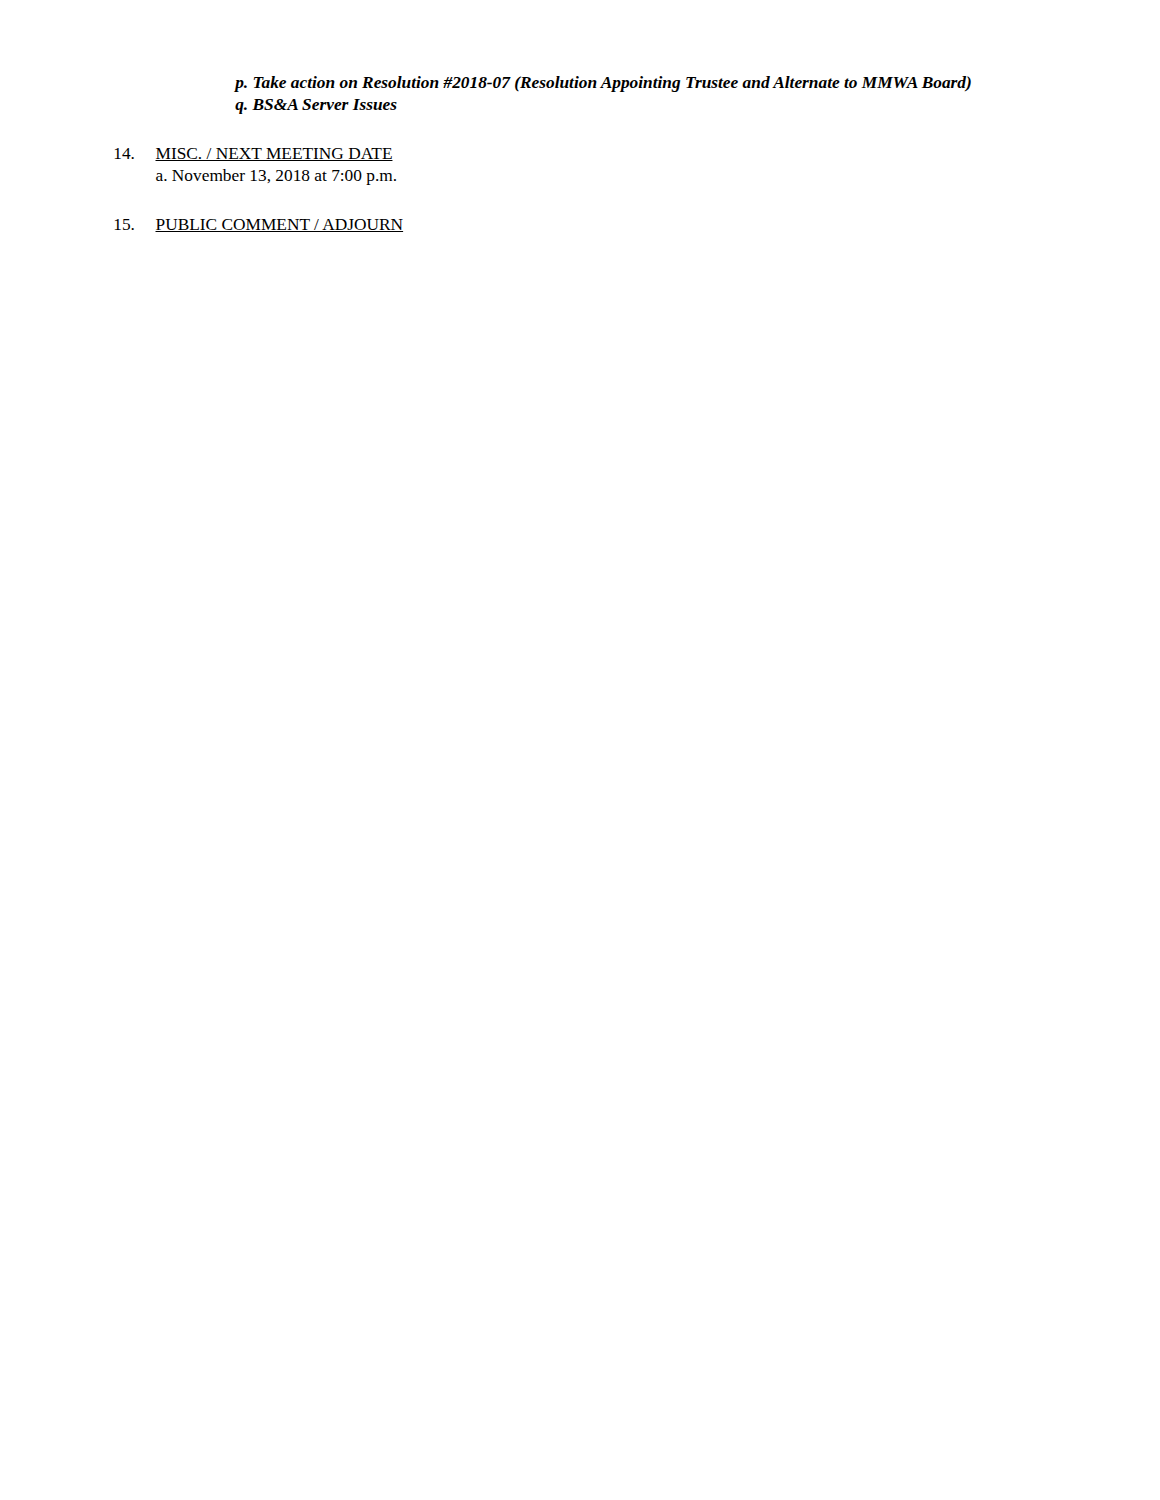p. Take action on Resolution #2018-07 (Resolution Appointing Trustee and Alternate to MMWA Board)
q. BS&A Server Issues
14.
MISC. / NEXT MEETING DATE
a. November 13, 2018 at 7:00 p.m.
15.
PUBLIC COMMENT / ADJOURN